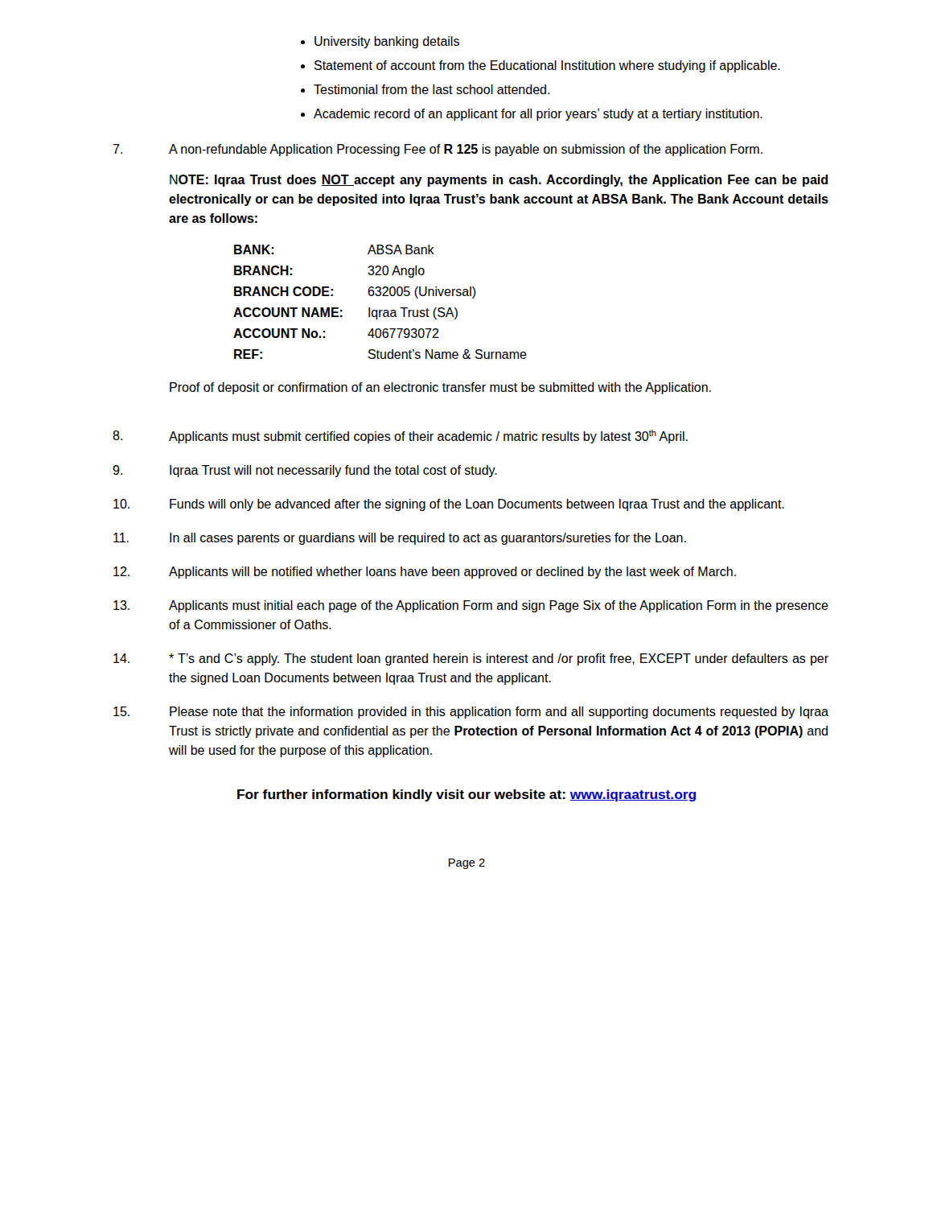University banking details
Statement of account from the Educational Institution where studying if applicable.
Testimonial from the last school attended.
Academic record of an applicant for all prior years’ study at a tertiary institution.
7.
A non-refundable Application Processing Fee of R 125 is payable on submission of the application Form.
NOTE: Iqraa Trust does NOT accept any payments in cash. Accordingly, the Application Fee can be paid electronically or can be deposited into Iqraa Trust’s bank account at ABSA Bank. The Bank Account details are as follows:
| BANK: | ABSA Bank |
| BRANCH: | 320 Anglo |
| BRANCH CODE: | 632005 (Universal) |
| ACCOUNT NAME: | Iqraa Trust (SA) |
| ACCOUNT No.: | 4067793072 |
| REF: | Student’s Name & Surname |
Proof of deposit or confirmation of an electronic transfer must be submitted with the Application.
8.
Applicants must submit certified copies of their academic / matric results by latest 30th April.
9.
Iqraa Trust will not necessarily fund the total cost of study.
10.
Funds will only be advanced after the signing of the Loan Documents between Iqraa Trust and the applicant.
11.
In all cases parents or guardians will be required to act as guarantors/sureties for the Loan.
12.
Applicants will be notified whether loans have been approved or declined by the last week of March.
13.
Applicants must initial each page of the Application Form and sign Page Six of the Application Form in the presence of a Commissioner of Oaths.
14.
* T’s and C’s apply. The student loan granted herein is interest and /or profit free, EXCEPT under defaulters as per the signed Loan Documents between Iqraa Trust and the applicant.
15.
Please note that the information provided in this application form and all supporting documents requested by Iqraa Trust is strictly private and confidential as per the Protection of Personal Information Act 4 of 2013 (POPIA) and will be used for the purpose of this application.
For further information kindly visit our website at: www.iqraatrust.org
Page 2